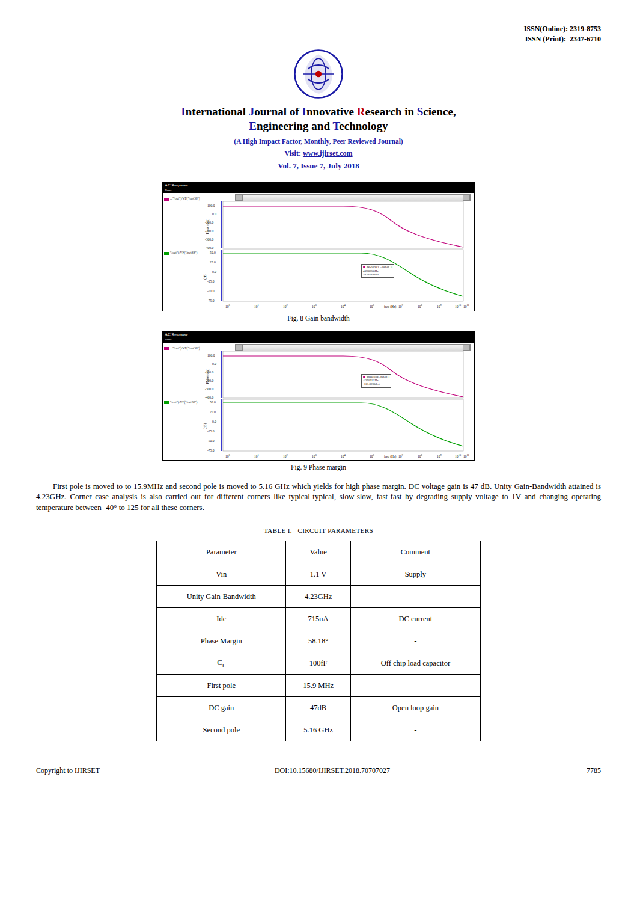ISSN(Online): 2319-8753
ISSN (Print): 2347-6710
International Journal of Innovative Research in Science,
Engineering and Technology
(A High Impact Factor, Monthly, Peer Reviewed Journal)
Visit: www.ijirset.com
Vol. 7, Issue 7, July 2018
AC Response
Name
..."/out")/VF("/net38")
"/out")/VF("/net38")
100.0
0.0
-100.0
-200.0
-300.0
-400.0
Phase (deg)
50.0
25.0
0.0
-25.0
-50.0
-75.0
(dB)
100
101
102
103
104
105
freq (Hz)
107
108
109
1010
1011
dB20(VF("...net38"))
4.23635GHz
49.9666mdB
Fig. 8 Gain bandwidth
AC Response
Name
..."/out")/VF("/net38")
"/out")/VF("/net38")
100.0
0.0
-100.0
-200.0
-300.0
-400.0
Phase (deg)
50.0
25.0
0.0
-25.0
-50.0
-75.0
(dB)
100
101
102
103
104
105
freq (Hz)
107
108
109
1010
1011
phase(log...net38")
4.29091GHz
-121.8236deg
Fig. 9 Phase margin
First pole is moved to to 15.9MHz and second pole is moved to 5.16 GHz which yields for high phase margin. DC voltage gain is 47 dB. Unity Gain-Bandwidth attained is 4.23GHz. Corner case analysis is also carried out for different corners like typical-typical, slow-slow, fast-fast by degrading supply voltage to 1V and changing operating temperature between -40° to 125 for all these corners.
TABLE I. CIRCUIT PARAMETERS
| Parameter | Value | Comment |
| Vin | 1.1 V | Supply |
| Unity Gain-Bandwidth | 4.23GHz | - |
| Idc | 715uA | DC current |
| Phase Margin | 58.18° | - |
| C L | 100fF | Off chip load capacitor |
| First pole | 15.9 MHz | - |
| DC gain | 47dB | Open loop gain |
| Second pole | 5.16 GHz | - |
Copyright to IJIRSET
DOI:10.15680/IJIRSET.2018.70707027
7785